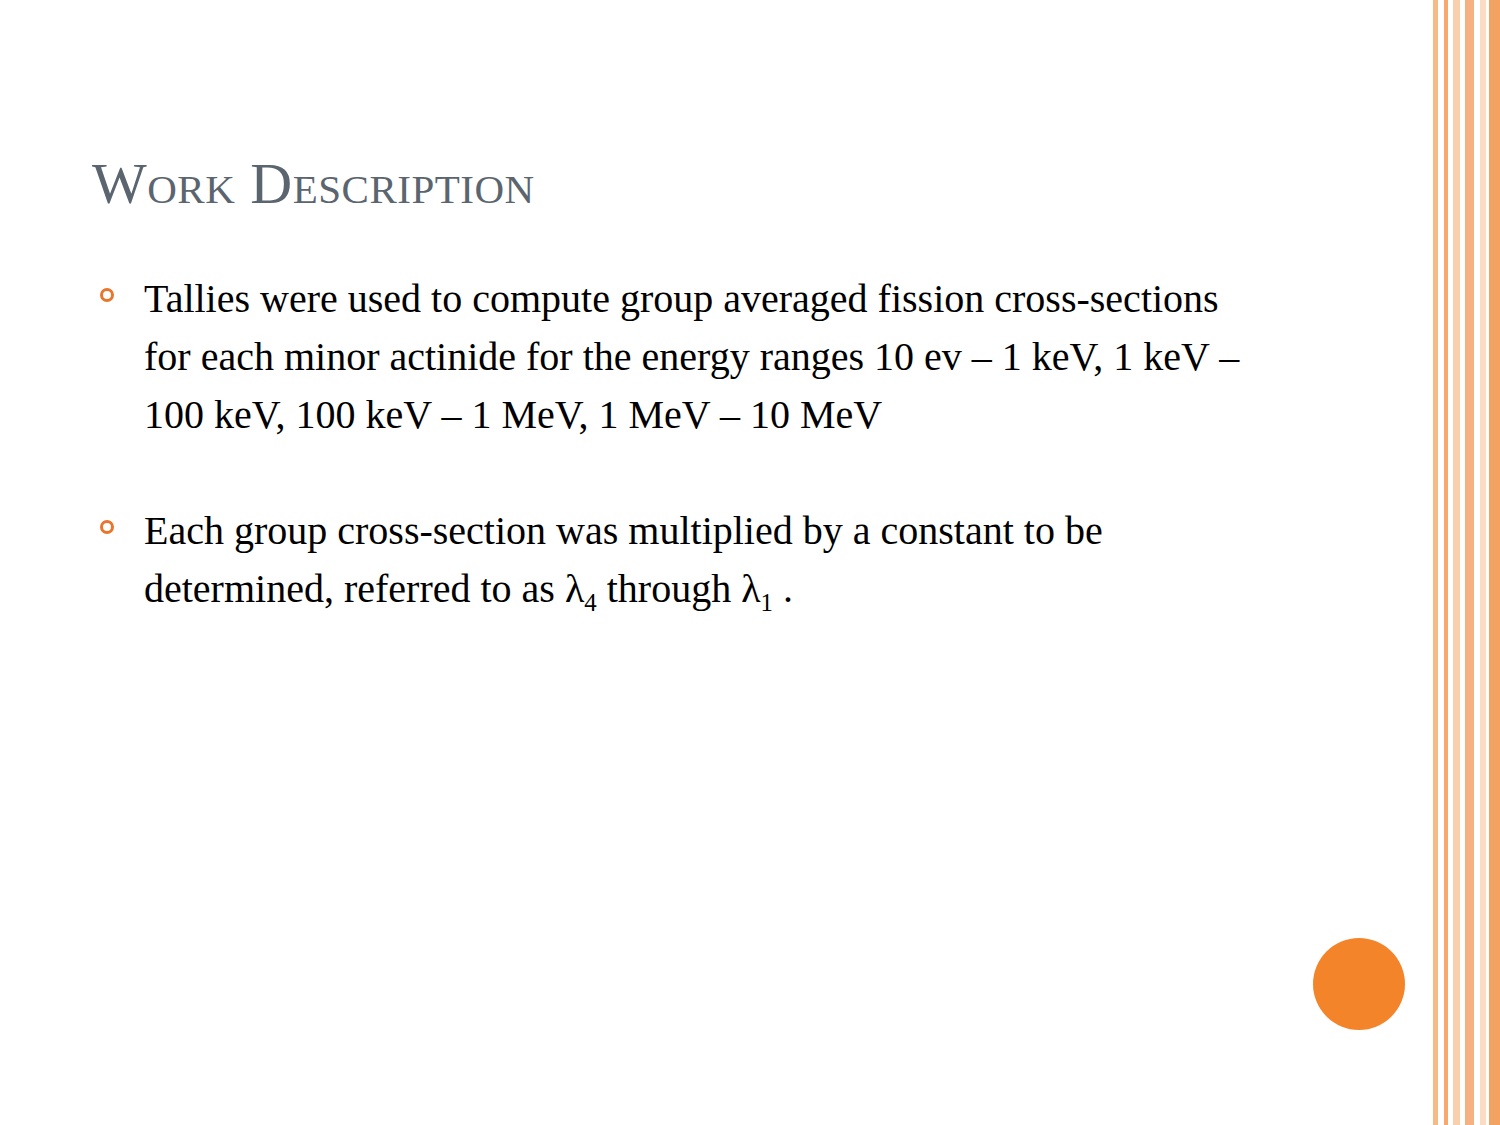Work Description
Tallies were used to compute group averaged fission cross-sections for each minor actinide for the energy ranges 10 ev – 1 keV, 1 keV – 100 keV, 100 keV – 1 MeV, 1 MeV – 10 MeV
Each group cross-section was multiplied by a constant to be determined, referred to as λ4 through λ1 .